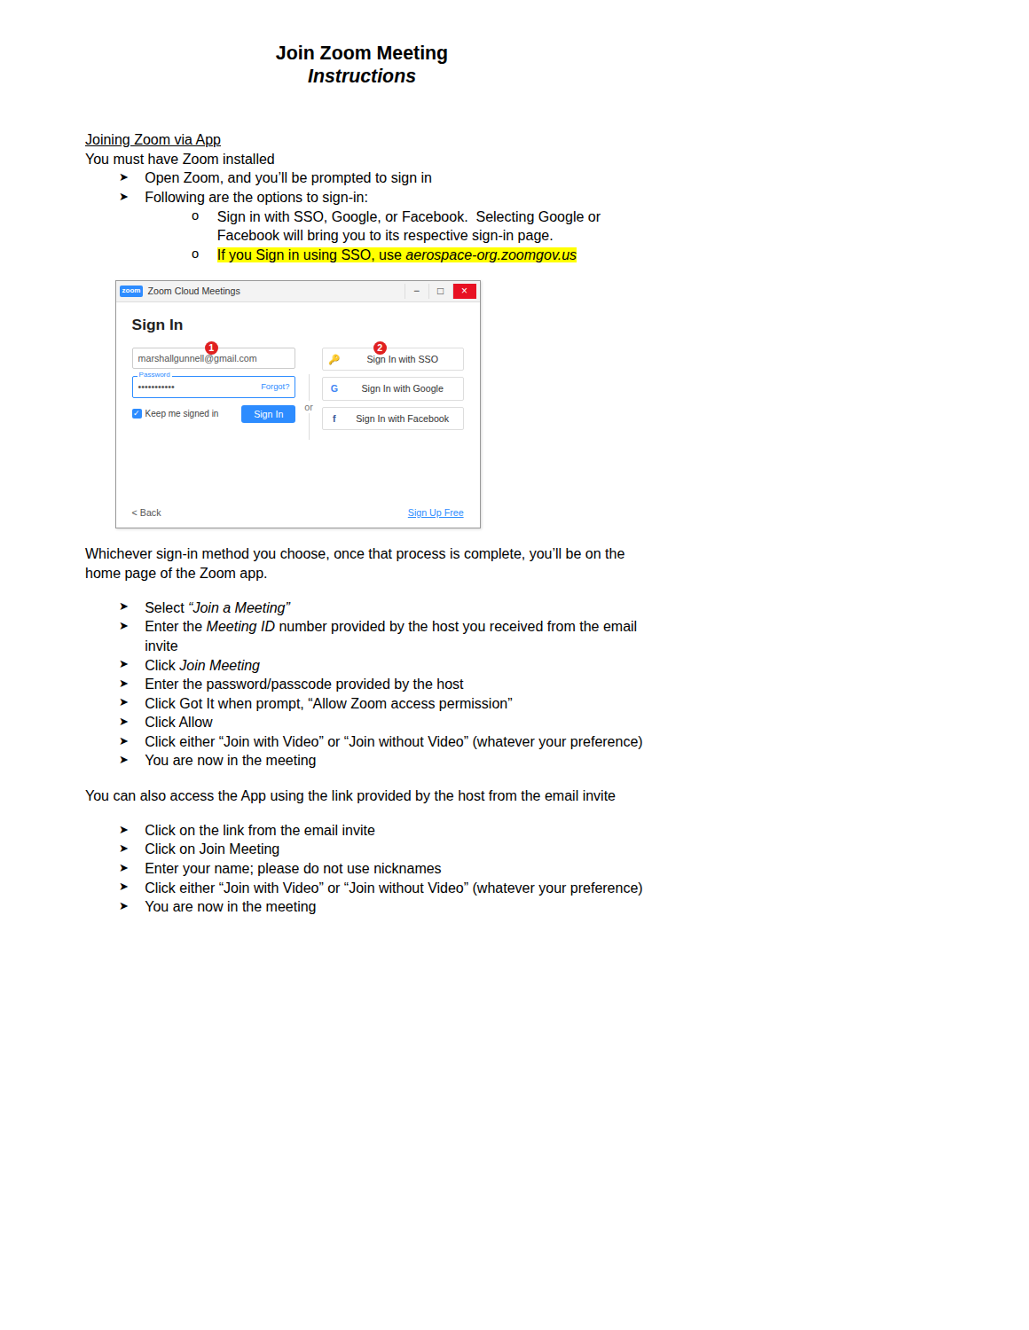Join Zoom MeetingInstructions
Joining Zoom via App
You must have Zoom installed
Open Zoom, and you’ll be prompted to sign in
Following are the options to sign-in:
Sign in with SSO, Google, or Facebook. Selecting Google or Facebook will bring you to its respective sign-in page.
If you Sign in using SSO, use aerospace-org.zoomgov.us
zoom Zoom Cloud Meetings
− □ ×
Sign In
1 2
marshallgunnell@gmail.com
Password ••••••••••• Forgot?
✓ Keep me signed in
Sign In
or
🔑Sign In with SSO
GSign In with Google
fSign In with Facebook
< Back Sign Up Free
Whichever sign-in method you choose, once that process is complete, you’ll be on the home page of the Zoom app.
Select “Join a Meeting”
Enter the Meeting ID number provided by the host you received from the email invite
Click Join Meeting
Enter the password/passcode provided by the host
Click Got It when prompt, “Allow Zoom access permission”
Click Allow
Click either “Join with Video” or “Join without Video” (whatever your preference)
You are now in the meeting
You can also access the App using the link provided by the host from the email invite
Click on the link from the email invite
Click on Join Meeting
Enter your name; please do not use nicknames
Click either “Join with Video” or “Join without Video” (whatever your preference)
You are now in the meeting